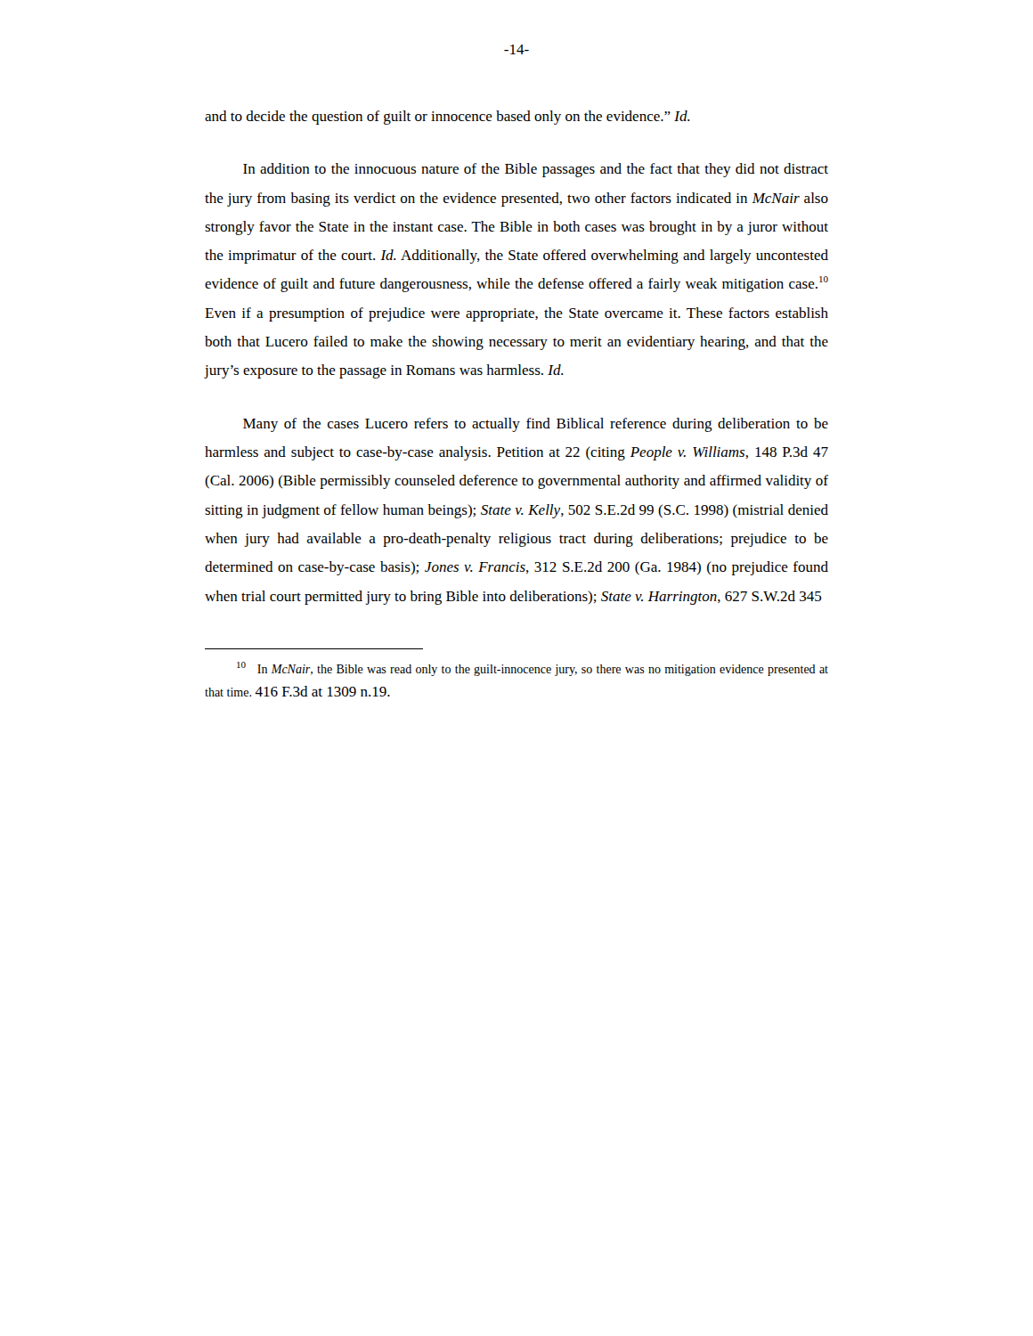-14-
and to decide the question of guilt or innocence based only on the evidence.” Id.
In addition to the innocuous nature of the Bible passages and the fact that they did not distract the jury from basing its verdict on the evidence presented, two other factors indicated in McNair also strongly favor the State in the instant case. The Bible in both cases was brought in by a juror without the imprimatur of the court. Id. Additionally, the State offered overwhelming and largely uncontested evidence of guilt and future dangerousness, while the defense offered a fairly weak mitigation case.10 Even if a presumption of prejudice were appropriate, the State overcame it. These factors establish both that Lucero failed to make the showing necessary to merit an evidentiary hearing, and that the jury’s exposure to the passage in Romans was harmless. Id.
Many of the cases Lucero refers to actually find Biblical reference during deliberation to be harmless and subject to case-by-case analysis. Petition at 22 (citing People v. Williams, 148 P.3d 47 (Cal. 2006) (Bible permissibly counseled deference to governmental authority and affirmed validity of sitting in judgment of fellow human beings); State v. Kelly, 502 S.E.2d 99 (S.C. 1998) (mistrial denied when jury had available a pro-death-penalty religious tract during deliberations; prejudice to be determined on case-by-case basis); Jones v. Francis, 312 S.E.2d 200 (Ga. 1984) (no prejudice found when trial court permitted jury to bring Bible into deliberations); State v. Harrington, 627 S.W.2d 345
10 In McNair, the Bible was read only to the guilt-innocence jury, so there was no mitigation evidence presented at that time. 416 F.3d at 1309 n.19.